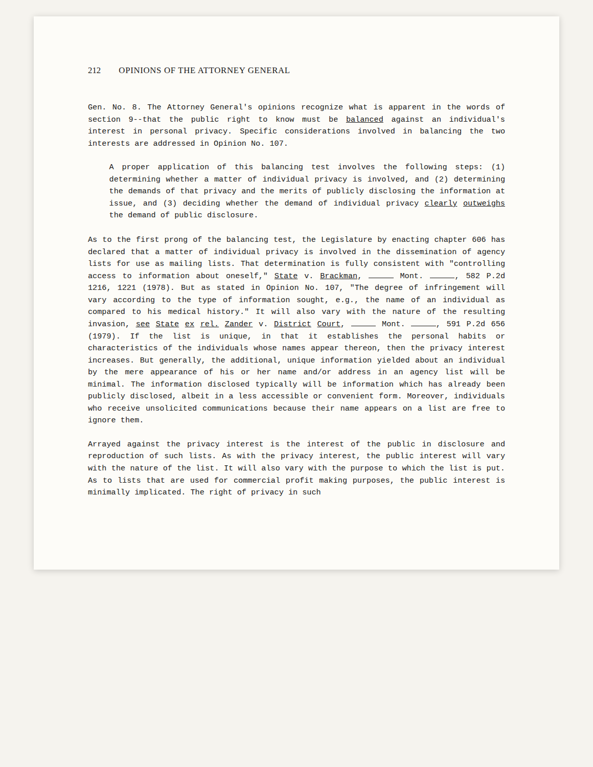212 OPINIONS OF THE ATTORNEY GENERAL
Gen. No. 8. The Attorney General's opinions recognize what is apparent in the words of section 9--that the public right to know must be balanced against an individual's interest in personal privacy. Specific considerations involved in balancing the two interests are addressed in Opinion No. 107.
A proper application of this balancing test involves the following steps: (1) determining whether a matter of individual privacy is involved, and (2) determining the demands of that privacy and the merits of publicly disclosing the information at issue, and (3) deciding whether the demand of individual privacy clearly outweighs the demand of public disclosure.
As to the first prong of the balancing test, the Legislature by enacting chapter 606 has declared that a matter of individual privacy is involved in the dissemination of agency lists for use as mailing lists. That determination is fully consistent with "controlling access to information about oneself," State v. Brackman, Mont. , 582 P.2d 1216, 1221 (1978). But as stated in Opinion No. 107, "The degree of infringement will vary according to the type of information sought, e.g., the name of an individual as compared to his medical history." It will also vary with the nature of the resulting invasion, see State ex rel. Zander v. District Court, Mont. , 591 P.2d 656 (1979). If the list is unique, in that it establishes the personal habits or characteristics of the individuals whose names appear thereon, then the privacy interest increases. But generally, the additional, unique information yielded about an individual by the mere appearance of his or her name and/or address in an agency list will be minimal. The information disclosed typically will be information which has already been publicly disclosed, albeit in a less accessible or convenient form. Moreover, individuals who receive unsolicited communications because their name appears on a list are free to ignore them.
Arrayed against the privacy interest is the interest of the public in disclosure and reproduction of such lists. As with the privacy interest, the public interest will vary with the nature of the list. It will also vary with the purpose to which the list is put. As to lists that are used for commercial profit making purposes, the public interest is minimally implicated. The right of privacy in such